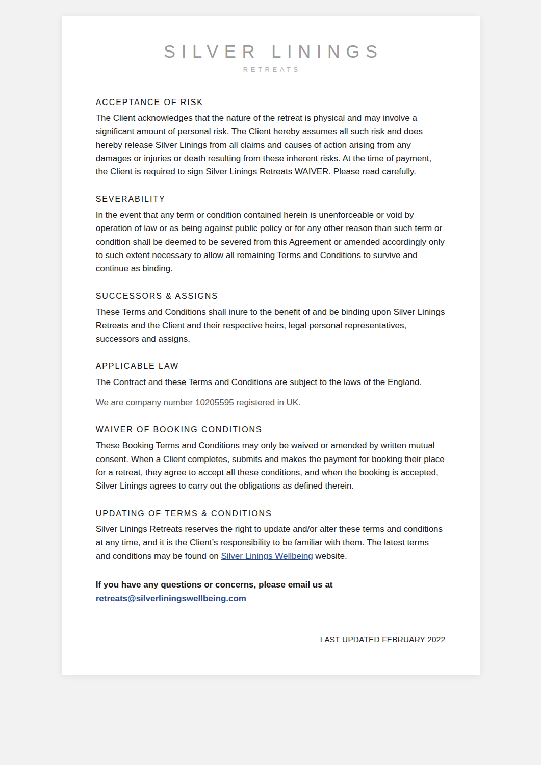Silver Linings
Retreats
Acceptance of Risk
The Client acknowledges that the nature of the retreat is physical and may involve a significant amount of personal risk. The Client hereby assumes all such risk and does hereby release Silver Linings from all claims and causes of action arising from any damages or injuries or death resulting from these inherent risks. At the time of payment, the Client is required to sign Silver Linings Retreats WAIVER. Please read carefully.
Severability
In the event that any term or condition contained herein is unenforceable or void by operation of law or as being against public policy or for any other reason than such term or condition shall be deemed to be severed from this Agreement or amended accordingly only to such extent necessary to allow all remaining Terms and Conditions to survive and continue as binding.
Successors & Assigns
These Terms and Conditions shall inure to the benefit of and be binding upon Silver Linings Retreats and the Client and their respective heirs, legal personal representatives, successors and assigns.
Applicable Law
The Contract and these Terms and Conditions are subject to the laws of the England.
We are company number 10205595 registered in UK.
Waiver of Booking Conditions
These Booking Terms and Conditions may only be waived or amended by written mutual consent. When a Client completes, submits and makes the payment for booking their place for a retreat, they agree to accept all these conditions, and when the booking is accepted, Silver Linings agrees to carry out the obligations as defined therein.
Updating of Terms & Conditions
Silver Linings Retreats reserves the right to update and/or alter these terms and conditions at any time, and it is the Client’s responsibility to be familiar with them. The latest terms and conditions may be found on Silver Linings Wellbeing website.
If you have any questions or concerns, please email us at retreats@silverliningswellbeing.com
LAST UPDATED FEBRUARY 2022